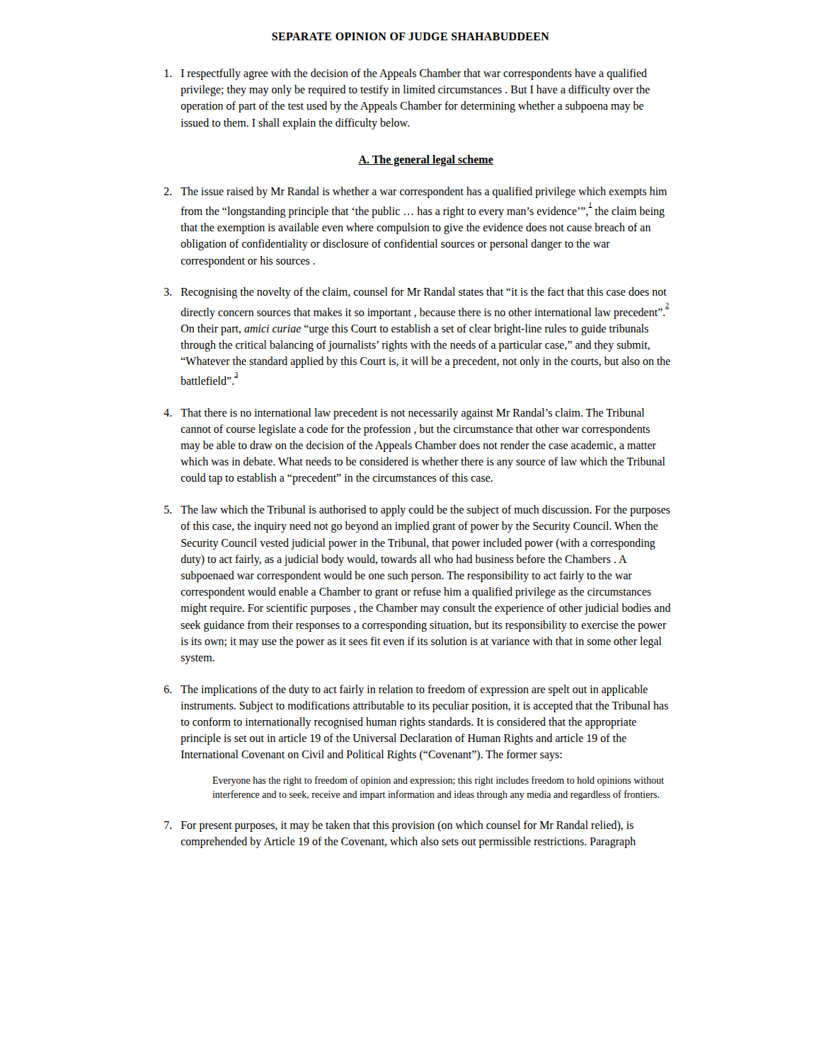SEPARATE OPINION OF JUDGE SHAHABUDDEEN
I respectfully agree with the decision of the Appeals Chamber that war correspondents have a qualified privilege; they may only be required to testify in limited circumstances . But I have a difficulty over the operation of part of the test used by the Appeals Chamber for determining whether a subpoena may be issued to them. I shall explain the difficulty below.
A. The general legal scheme
The issue raised by Mr Randal is whether a war correspondent has a qualified privilege which exempts him from the “longstanding principle that ‘the public … has a right to every man’s evidence’”,1 the claim being that the exemption is available even where compulsion to give the evidence does not cause breach of an obligation of confidentiality or disclosure of confidential sources or personal danger to the war correspondent or his sources .
Recognising the novelty of the claim, counsel for Mr Randal states that “it is the fact that this case does not directly concern sources that makes it so important , because there is no other international law precedent”.2 On their part, amici curiae “urge this Court to establish a set of clear bright-line rules to guide tribunals through the critical balancing of journalists’ rights with the needs of a particular case,” and they submit, “Whatever the standard applied by this Court is, it will be a precedent, not only in the courts, but also on the battlefield”.3
That there is no international law precedent is not necessarily against Mr Randal’s claim. The Tribunal cannot of course legislate a code for the profession , but the circumstance that other war correspondents may be able to draw on the decision of the Appeals Chamber does not render the case academic, a matter which was in debate. What needs to be considered is whether there is any source of law which the Tribunal could tap to establish a “precedent” in the circumstances of this case.
The law which the Tribunal is authorised to apply could be the subject of much discussion. For the purposes of this case, the inquiry need not go beyond an implied grant of power by the Security Council. When the Security Council vested judicial power in the Tribunal, that power included power (with a corresponding duty) to act fairly, as a judicial body would, towards all who had business before the Chambers . A subpoenaed war correspondent would be one such person. The responsibility to act fairly to the war correspondent would enable a Chamber to grant or refuse him a qualified privilege as the circumstances might require. For scientific purposes , the Chamber may consult the experience of other judicial bodies and seek guidance from their responses to a corresponding situation, but its responsibility to exercise the power is its own; it may use the power as it sees fit even if its solution is at variance with that in some other legal system.
The implications of the duty to act fairly in relation to freedom of expression are spelt out in applicable instruments. Subject to modifications attributable to its peculiar position, it is accepted that the Tribunal has to conform to internationally recognised human rights standards. It is considered that the appropriate principle is set out in article 19 of the Universal Declaration of Human Rights and article 19 of the International Covenant on Civil and Political Rights (“Covenant”). The former says:
Everyone has the right to freedom of opinion and expression; this right includes freedom to hold opinions without interference and to seek, receive and impart information and ideas through any media and regardless of frontiers.
For present purposes, it may be taken that this provision (on which counsel for Mr Randal relied), is comprehended by Article 19 of the Covenant, which also sets out permissible restrictions. Paragraph